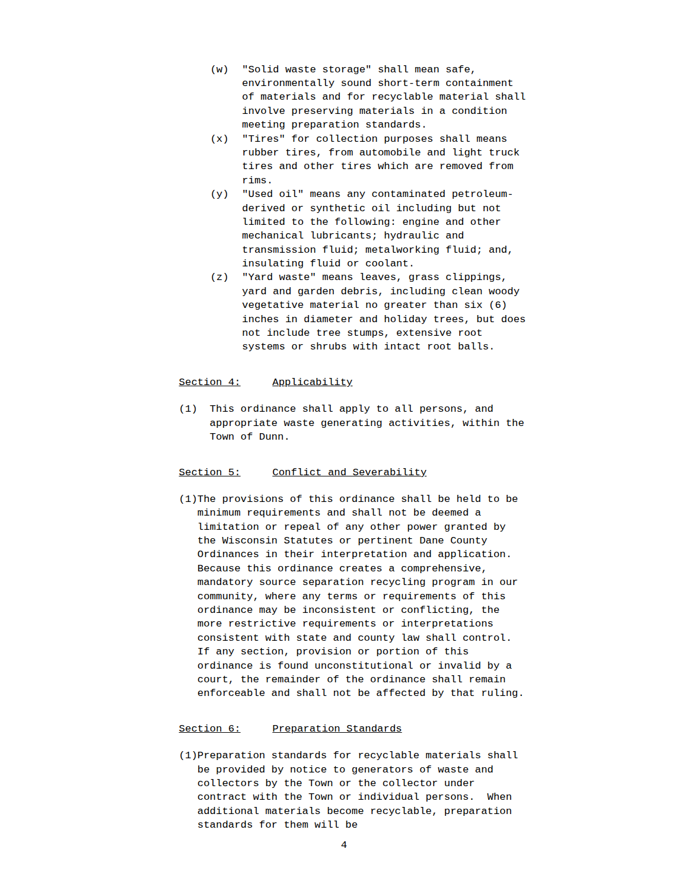(w)
"Solid waste storage" shall mean safe, environmentally sound short-term containment of materials and for recyclable material shall involve preserving materials in a condition meeting preparation standards.
(x)
"Tires" for collection purposes shall means rubber tires, from automobile and light truck tires and other tires which are removed from rims.
(y)
"Used oil" means any contaminated petroleum-derived or synthetic oil including but not limited to the following: engine and other mechanical lubricants; hydraulic and transmission fluid; metalworking fluid; and, insulating fluid or coolant.
(z)
"Yard waste" means leaves, grass clippings, yard and garden debris, including clean woody vegetative material no greater than six (6) inches in diameter and holiday trees, but does not include tree stumps, extensive root systems or shrubs with intact root balls.
Section 4: Applicability
(1)
This ordinance shall apply to all persons, and appropriate waste generating activities, within the Town of Dunn.
Section 5: Conflict and Severability
(1)
The provisions of this ordinance shall be held to be minimum requirements and shall not be deemed a limitation or repeal of any other power granted by the Wisconsin Statutes or pertinent Dane County Ordinances in their interpretation and application. Because this ordinance creates a comprehensive, mandatory source separation recycling program in our community, where any terms or requirements of this ordinance may be inconsistent or conflicting, the more restrictive requirements or interpretations consistent with state and county law shall control. If any section, provision or portion of this ordinance is found unconstitutional or invalid by a court, the remainder of the ordinance shall remain enforceable and shall not be affected by that ruling.
Section 6: Preparation Standards
(1)
Preparation standards for recyclable materials shall be provided by notice to generators of waste and collectors by the Town or the collector under contract with the Town or individual persons. When additional materials become recyclable, preparation standards for them will be
4